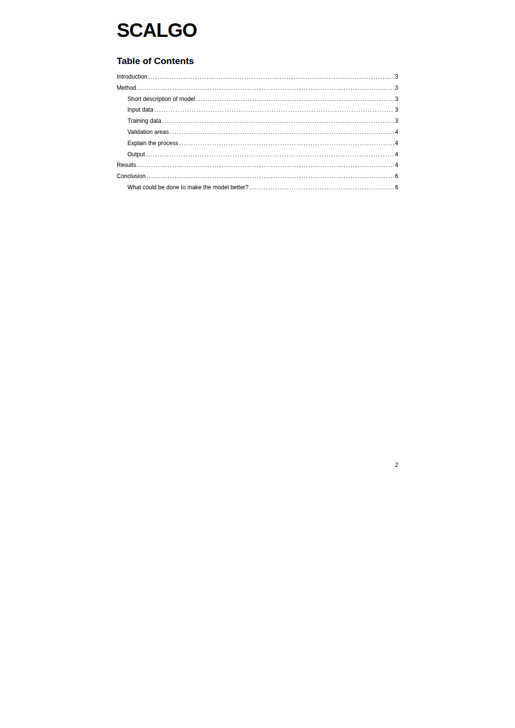SCALGO
Table of Contents
Introduction .................................................................................................................................. 3
Method ....................................................................................................................................... 3
Short description of model ..................................................................................................... 3
Input data ....................................................................................................................... 3
Training data .................................................................................................................... 3
Validation areas ................................................................................................................ 4
Explain the process ........................................................................................................... 4
Output .............................................................................................................................. 4
Results ....................................................................................................................................... 4
Conclusion ................................................................................................................................ 6
What could be done to make the model better? ................................................................. 6
2